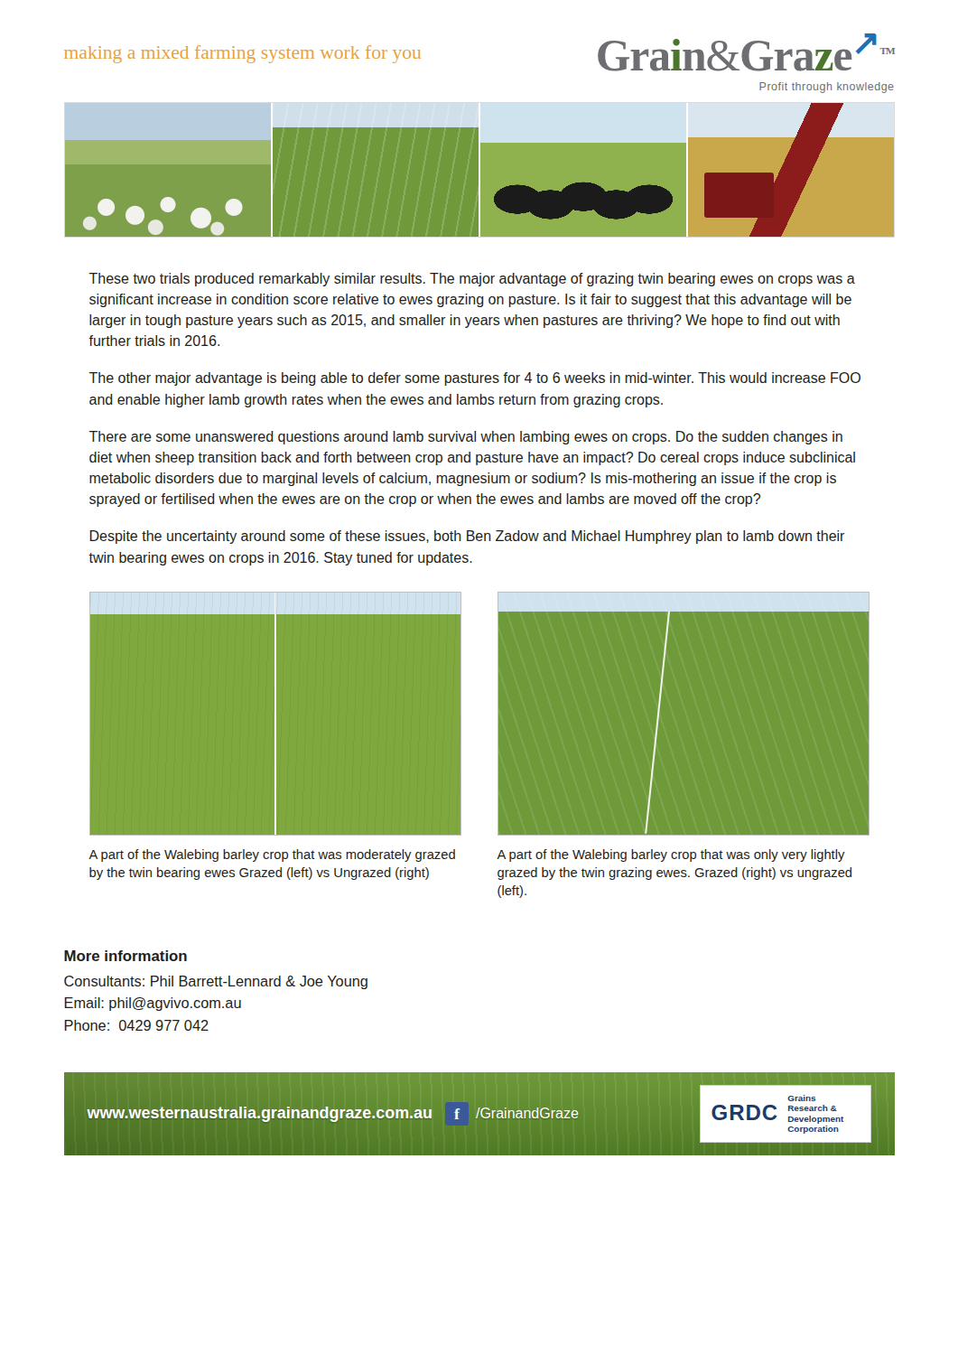making a mixed farming system work for you
Grain&Graze↗TM
Profit through knowledge
These two trials produced remarkably similar results. The major advantage of grazing twin bearing ewes on crops was a significant increase in condition score relative to ewes grazing on pasture. Is it fair to suggest that this advantage will be larger in tough pasture years such as 2015, and smaller in years when pastures are thriving? We hope to find out with further trials in 2016.
The other major advantage is being able to defer some pastures for 4 to 6 weeks in mid-winter. This would increase FOO and enable higher lamb growth rates when the ewes and lambs return from grazing crops.
There are some unanswered questions around lamb survival when lambing ewes on crops. Do the sudden changes in diet when sheep transition back and forth between crop and pasture have an impact? Do cereal crops induce subclinical metabolic disorders due to marginal levels of calcium, magnesium or sodium? Is mis-mothering an issue if the crop is sprayed or fertilised when the ewes are on the crop or when the ewes and lambs are moved off the crop?
Despite the uncertainty around some of these issues, both Ben Zadow and Michael Humphrey plan to lamb down their twin bearing ewes on crops in 2016. Stay tuned for updates.
A part of the Walebing barley crop that was moderately grazed by the twin bearing ewes Grazed (left) vs Ungrazed (right)
A part of the Walebing barley crop that was only very lightly grazed by the twin grazing ewes. Grazed (right) vs ungrazed (left).
More information
Consultants: Phil Barrett-Lennard & Joe Young
Email: phil@agvivo.com.au
Phone: 0429 977 042
www.westernaustralia.grainandgraze.com.au f /GrainandGraze
GRDC Grains
Research &
Development
Corporation